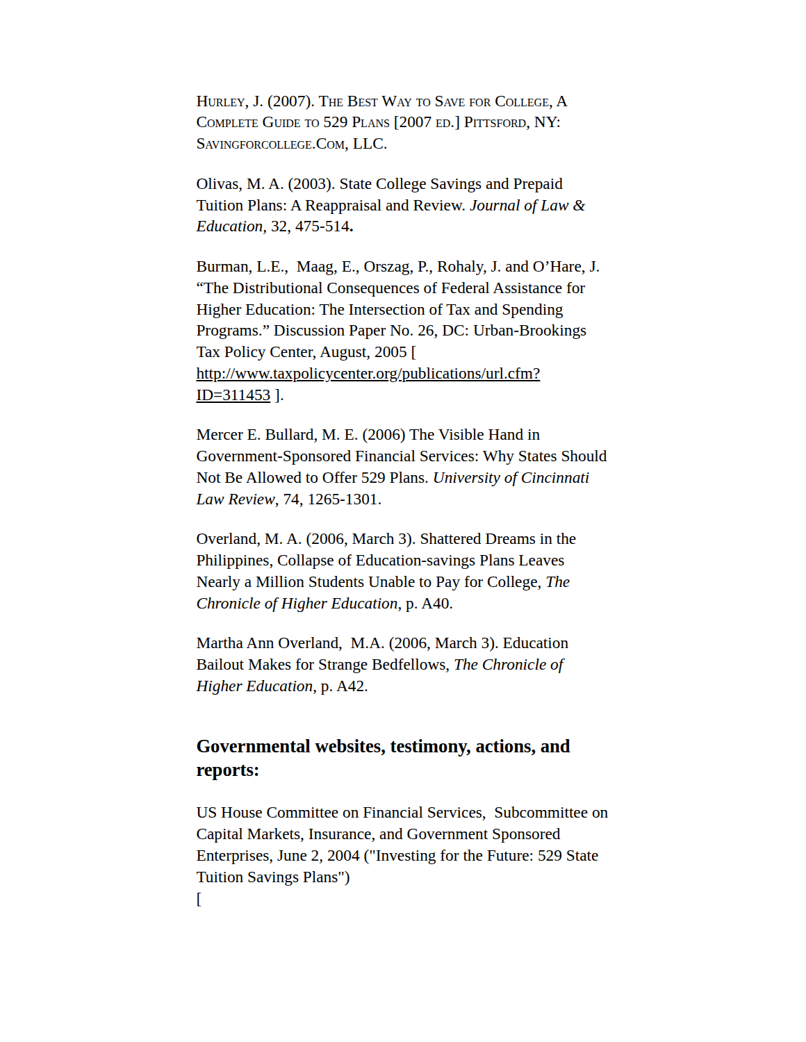Hurley, J. (2007). The Best Way to Save for College, A Complete Guide to 529 Plans [2007 ed.] Pittsford, NY: Savingforcollege.Com, LLC.
Olivas, M. A. (2003). State College Savings and Prepaid Tuition Plans: A Reappraisal and Review. Journal of Law & Education, 32, 475-514.
Burman, L.E., Maag, E., Orszag, P., Rohaly, J. and O’Hare, J. “The Distributional Consequences of Federal Assistance for Higher Education: The Intersection of Tax and Spending Programs.” Discussion Paper No. 26, DC: Urban-Brookings Tax Policy Center, August, 2005 [ http://www.taxpolicycenter.org/publications/url.cfm?ID=311453 ].
Mercer E. Bullard, M. E. (2006) The Visible Hand in Government-Sponsored Financial Services: Why States Should Not Be Allowed to Offer 529 Plans. University of Cincinnati Law Review, 74, 1265-1301.
Overland, M. A. (2006, March 3). Shattered Dreams in the Philippines, Collapse of Education-savings Plans Leaves Nearly a Million Students Unable to Pay for College, The Chronicle of Higher Education, p. A40.
Martha Ann Overland, M.A. (2006, March 3). Education Bailout Makes for Strange Bedfellows, The Chronicle of Higher Education, p. A42.
Governmental websites, testimony, actions, and reports:
US House Committee on Financial Services, Subcommittee on Capital Markets, Insurance, and Government Sponsored Enterprises, June 2, 2004 ("Investing for the Future: 529 State Tuition Savings Plans")
[